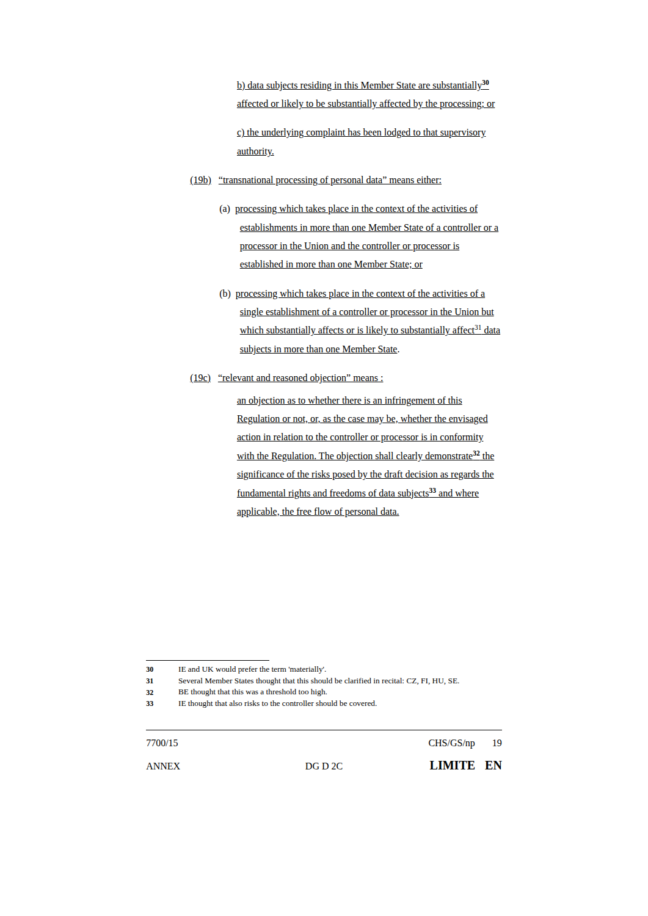b) data subjects residing in this Member State are substantially30 affected or likely to be substantially affected by the processing; or
c) the underlying complaint has been lodged to that supervisory authority.
(19b) “transnational processing of personal data” means either:
(a) processing which takes place in the context of the activities of establishments in more than one Member State of a controller or a processor in the Union and the controller or processor is established in more than one Member State; or
(b) processing which takes place in the context of the activities of a single establishment of a controller or processor in the Union but which substantially affects or is likely to substantially affect31 data subjects in more than one Member State.
(19c) “relevant and reasoned objection” means :
an objection as to whether there is an infringement of this Regulation or not, or, as the case may be, whether the envisaged action in relation to the controller or processor is in conformity with the Regulation. The objection shall clearly demonstrate32 the significance of the risks posed by the draft decision as regards the fundamental rights and freedoms of data subjects33 and where applicable, the free flow of personal data.
30
IE and UK would prefer the term 'materially'.
31
Several Member States thought that this should be clarified in recital: CZ, FI, HU, SE.
32
BE thought that this was a threshold too high.
33
IE thought that also risks to the controller should be covered.
7700/15
CHS/GS/np 19
ANNEX
DG D 2C
LIMITE EN